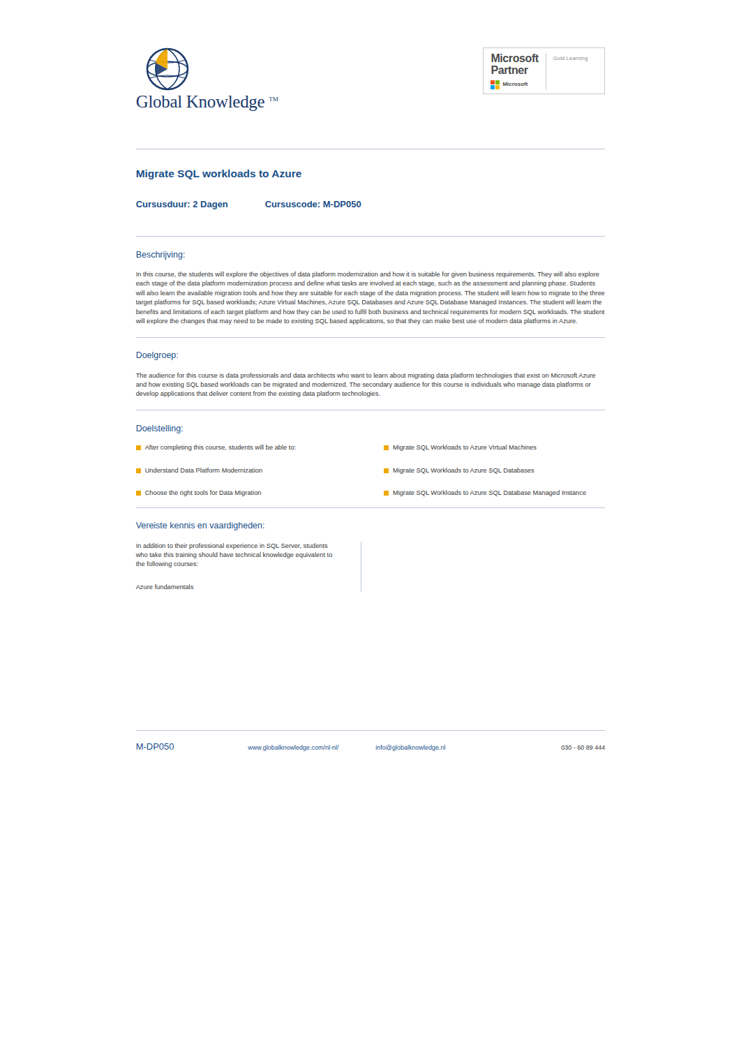Global Knowledge TM
Microsoft
Partner
Microsoft
Gold Learning
Migrate SQL workloads to Azure
Cursusduur: 2 Dagen
Cursuscode: M-DP050
Beschrijving:
In this course, the students will explore the objectives of data platform modernization and how it is suitable for given business requirements. They will also explore each stage of the data platform modernization process and define what tasks are involved at each stage, such as the assessment and planning phase. Students will also learn the available migration tools and how they are suitable for each stage of the data migration process. The student will learn how to migrate to the three target platforms for SQL based workloads; Azure Virtual Machines, Azure SQL Databases and Azure SQL Database Managed Instances. The student will learn the benefits and limitations of each target platform and how they can be used to fulfil both business and technical requirements for modern SQL workloads. The student will explore the changes that may need to be made to existing SQL based applications, so that they can make best use of modern data platforms in Azure.
Doelgroep:
The audience for this course is data professionals and data architects who want to learn about migrating data platform technologies that exist on Microsoft Azure and how existing SQL based workloads can be migrated and modernized. The secondary audience for this course is individuals who manage data platforms or develop applications that deliver content from the existing data platform technologies.
Doelstelling:
After completing this course, students will be able to:
Migrate SQL Workloads to Azure Virtual Machines
Understand Data Platform Modernization
Migrate SQL Workloads to Azure SQL Databases
Choose the right tools for Data Migration
Migrate SQL Workloads to Azure SQL Database Managed Instance
Vereiste kennis en vaardigheden:
In addition to their professional experience in SQL Server, students who take this training should have technical knowledge equivalent to the following courses:
Azure fundamentals
M-DP050
www.globalknowledge.com/nl-nl/ info@globalknowledge.nl
030 - 60 89 444